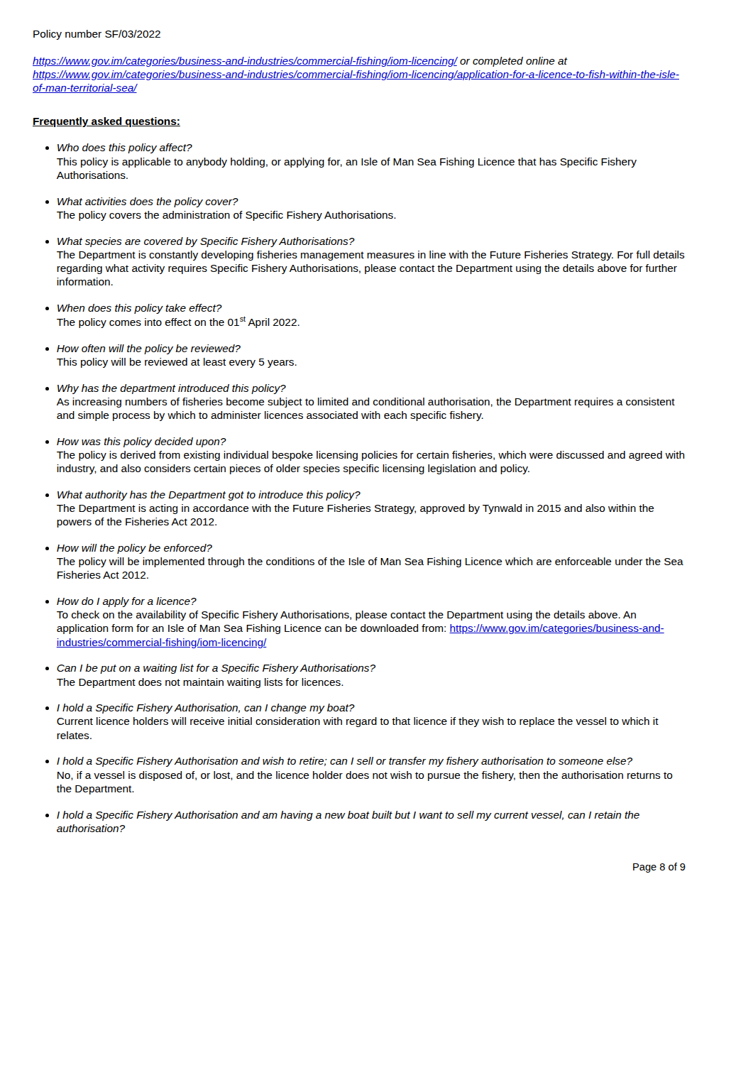Policy number SF/03/2022
https://www.gov.im/categories/business-and-industries/commercial-fishing/iom-licencing/ or completed online at https://www.gov.im/categories/business-and-industries/commercial-fishing/iom-licencing/application-for-a-licence-to-fish-within-the-isle-of-man-territorial-sea/
Frequently asked questions:
Who does this policy affect? This policy is applicable to anybody holding, or applying for, an Isle of Man Sea Fishing Licence that has Specific Fishery Authorisations.
What activities does the policy cover? The policy covers the administration of Specific Fishery Authorisations.
What species are covered by Specific Fishery Authorisations? The Department is constantly developing fisheries management measures in line with the Future Fisheries Strategy. For full details regarding what activity requires Specific Fishery Authorisations, please contact the Department using the details above for further information.
When does this policy take effect? The policy comes into effect on the 01st April 2022.
How often will the policy be reviewed? This policy will be reviewed at least every 5 years.
Why has the department introduced this policy? As increasing numbers of fisheries become subject to limited and conditional authorisation, the Department requires a consistent and simple process by which to administer licences associated with each specific fishery.
How was this policy decided upon? The policy is derived from existing individual bespoke licensing policies for certain fisheries, which were discussed and agreed with industry, and also considers certain pieces of older species specific licensing legislation and policy.
What authority has the Department got to introduce this policy? The Department is acting in accordance with the Future Fisheries Strategy, approved by Tynwald in 2015 and also within the powers of the Fisheries Act 2012.
How will the policy be enforced? The policy will be implemented through the conditions of the Isle of Man Sea Fishing Licence which are enforceable under the Sea Fisheries Act 2012.
How do I apply for a licence? To check on the availability of Specific Fishery Authorisations, please contact the Department using the details above. An application form for an Isle of Man Sea Fishing Licence can be downloaded from: https://www.gov.im/categories/business-and-industries/commercial-fishing/iom-licencing/
Can I be put on a waiting list for a Specific Fishery Authorisations? The Department does not maintain waiting lists for licences.
I hold a Specific Fishery Authorisation, can I change my boat? Current licence holders will receive initial consideration with regard to that licence if they wish to replace the vessel to which it relates.
I hold a Specific Fishery Authorisation and wish to retire; can I sell or transfer my fishery authorisation to someone else? No, if a vessel is disposed of, or lost, and the licence holder does not wish to pursue the fishery, then the authorisation returns to the Department.
I hold a Specific Fishery Authorisation and am having a new boat built but I want to sell my current vessel, can I retain the authorisation?
Page 8 of 9